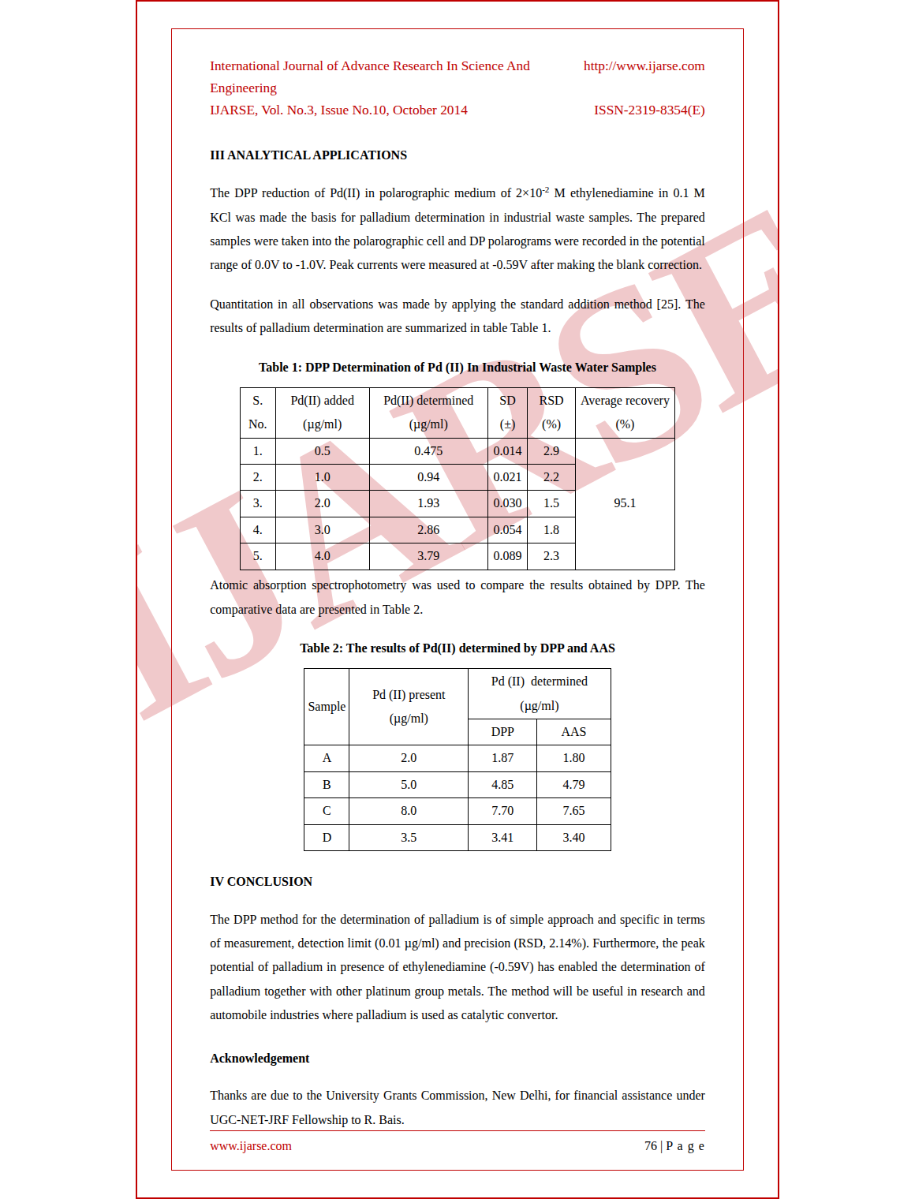IJARSE
International Journal of Advance Research In Science And Engineering
http://www.ijarse.com
IJARSE, Vol. No.3, Issue No.10, October 2014
ISSN-2319-8354(E)
III ANALYTICAL APPLICATIONS
The DPP reduction of Pd(II) in polarographic medium of 2×10-2 M ethylenediamine in 0.1 M KCl was made the basis for palladium determination in industrial waste samples. The prepared samples were taken into the polarographic cell and DP polarograms were recorded in the potential range of 0.0V to -1.0V. Peak currents were measured at -0.59V after making the blank correction.
Quantitation in all observations was made by applying the standard addition method [25]. The results of palladium determination are summarized in table Table 1.
Table 1: DPP Determination of Pd (II) In Industrial Waste Water Samples
| S. No. | Pd(II) added (µg/ml) | Pd(II) determined (µg/ml) | SD (±) | RSD (%) | Average recovery (%) |
| 1. | 0.5 | 0.475 | 0.014 | 2.9 | |
| 2. | 1.0 | 0.94 | 0.021 | 2.2 | |
| 3. | 2.0 | 1.93 | 0.030 | 1.5 | 95.1 |
| 4. | 3.0 | 2.86 | 0.054 | 1.8 | |
| 5. | 4.0 | 3.79 | 0.089 | 2.3 | |
Atomic absorption spectrophotometry was used to compare the results obtained by DPP. The comparative data are presented in Table 2.
Table 2: The results of Pd(II) determined by DPP and AAS
| Sample | Pd (II) present (µg/ml) | Pd (II) determined (µg/ml) |
| DPP | AAS |
| A | 2.0 | 1.87 | 1.80 |
| B | 5.0 | 4.85 | 4.79 |
| C | 8.0 | 7.70 | 7.65 |
| D | 3.5 | 3.41 | 3.40 |
IV CONCLUSION
The DPP method for the determination of palladium is of simple approach and specific in terms of measurement, detection limit (0.01 µg/ml) and precision (RSD, 2.14%). Furthermore, the peak potential of palladium in presence of ethylenediamine (-0.59V) has enabled the determination of palladium together with other platinum group metals. The method will be useful in research and automobile industries where palladium is used as catalytic convertor.
Acknowledgement
Thanks are due to the University Grants Commission, New Delhi, for financial assistance under UGC-NET-JRF Fellowship to R. Bais.
www.ijarse.com
76 | P a g e